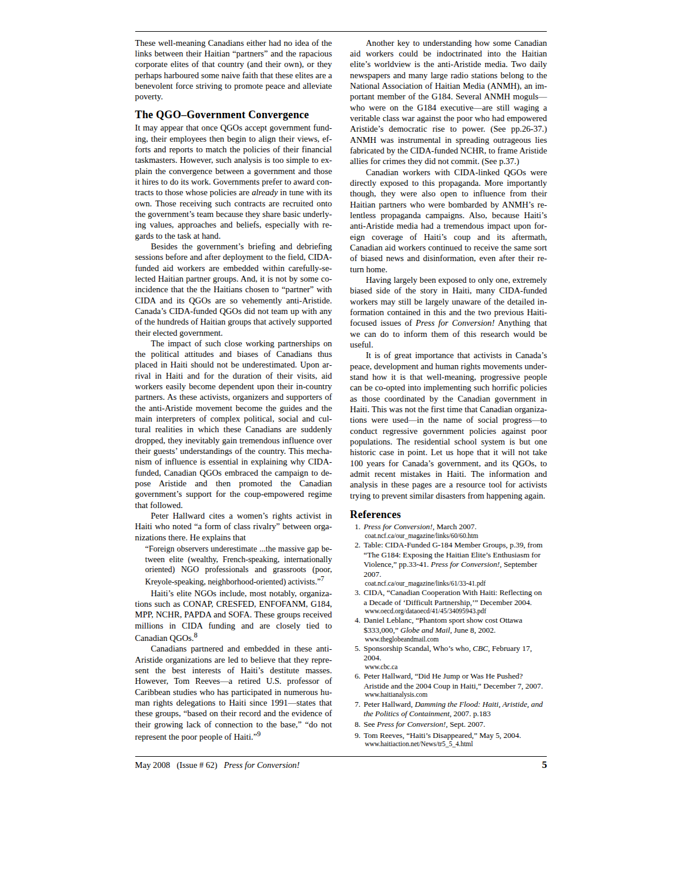These well-meaning Canadians either had no idea of the links between their Haitian “partners” and the rapacious corporate elites of that country (and their own), or they perhaps harboured some naive faith that these elites are a benevolent force striving to promote peace and alleviate poverty.
The QGO–Government Convergence
It may appear that once QGOs accept government funding, their employees then begin to align their views, efforts and reports to match the policies of their financial taskmasters. However, such analysis is too simple to explain the convergence between a government and those it hires to do its work. Governments prefer to award contracts to those whose policies are already in tune with its own. Those receiving such contracts are recruited onto the government’s team because they share basic underlying values, approaches and beliefs, especially with regards to the task at hand.
Besides the government’s briefing and debriefing sessions before and after deployment to the field, CIDA-funded aid workers are embedded within carefully-selected Haitian partner groups. And, it is not by some coincidence that the the Haitians chosen to “partner” with CIDA and its QGOs are so vehemently anti-Aristide. Canada’s CIDA-funded QGOs did not team up with any of the hundreds of Haitian groups that actively supported their elected government.
The impact of such close working partnerships on the political attitudes and biases of Canadians thus placed in Haiti should not be underestimated. Upon arrival in Haiti and for the duration of their visits, aid workers easily become dependent upon their in-country partners. As these activists, organizers and supporters of the anti-Aristide movement become the guides and the main interpreters of complex political, social and cultural realities in which these Canadians are suddenly dropped, they inevitably gain tremendous influence over their guests’ understandings of the country. This mechanism of influence is essential in explaining why CIDA-funded, Canadian QGOs embraced the campaign to depose Aristide and then promoted the Canadian government’s support for the coup-empowered regime that followed.
Peter Hallward cites a women’s rights activist in Haiti who noted “a form of class rivalry” between organizations there. He explains that
“Foreign observers underestimate ...the massive gap between elite (wealthy, French-speaking, internationally oriented) NGO professionals and grassroots (poor, Kreyole-speaking, neighborhood-oriented) activists.”7
Haiti’s elite NGOs include, most notably, organizations such as CONAP, CRESFED, ENFOFANM, G184, MPP, NCHR, PAPDA and SOFA. These groups received millions in CIDA funding and are closely tied to Canadian QGOs.8
Canadians partnered and embedded in these anti-Aristide organizations are led to believe that they represent the best interests of Haiti’s destitute masses. However, Tom Reeves—a retired U.S. professor of Caribbean studies who has participated in numerous human rights delegations to Haiti since 1991—states that these groups, “based on their record and the evidence of their growing lack of connection to the base,” “do not represent the poor people of Haiti.”9
Another key to understanding how some Canadian aid workers could be indoctrinated into the Haitian elite’s worldview is the anti-Aristide media. Two daily newspapers and many large radio stations belong to the National Association of Haitian Media (ANMH), an important member of the G184. Several ANMH moguls—who were on the G184 executive—are still waging a veritable class war against the poor who had empowered Aristide’s democratic rise to power. (See pp.26-37.) ANMH was instrumental in spreading outrageous lies fabricated by the CIDA-funded NCHR, to frame Aristide allies for crimes they did not commit. (See p.37.)
Canadian workers with CIDA-linked QGOs were directly exposed to this propaganda. More importantly though, they were also open to influence from their Haitian partners who were bombarded by ANMH’s relentless propaganda campaigns. Also, because Haiti’s anti-Aristide media had a tremendous impact upon foreign coverage of Haiti’s coup and its aftermath, Canadian aid workers continued to receive the same sort of biased news and disinformation, even after their return home.
Having largely been exposed to only one, extremely biased side of the story in Haiti, many CIDA-funded workers may still be largely unaware of the detailed information contained in this and the two previous Haiti-focused issues of Press for Conversion! Anything that we can do to inform them of this research would be useful.
It is of great importance that activists in Canada’s peace, development and human rights movements understand how it is that well-meaning, progressive people can be co-opted into implementing such horrific policies as those coordinated by the Canadian government in Haiti. This was not the first time that Canadian organizations were used—in the name of social progress—to conduct regressive government policies against poor populations. The residential school system is but one historic case in point. Let us hope that it will not take 100 years for Canada’s government, and its QGOs, to admit recent mistakes in Haiti. The information and analysis in these pages are a resource tool for activists trying to prevent similar disasters from happening again.
References
Press for Conversion!, March 2007. coat.ncf.ca/our_magazine/links/60/60.htm
Table: CIDA-Funded G-184 Member Groups, p.39, from “The G184: Exposing the Haitian Elite’s Enthusiasm for Violence,” pp.33-41. Press for Conversion!, September 2007. coat.ncf.ca/our_magazine/links/61/33-41.pdf
CIDA, “Canadian Cooperation With Haiti: Reflecting on a Decade of ‘Difficult Partnership,’” December 2004. www.oecd.org/dataoecd/41/45/34095943.pdf
Daniel Leblanc, “Phantom sport show cost Ottawa $333,000,” Globe and Mail, June 8, 2002. www.theglobeandmail.com
Sponsorship Scandal, Who’s who, CBC, February 17, 2004. www.cbc.ca
Peter Hallward, “Did He Jump or Was He Pushed? Aristide and the 2004 Coup in Haiti,” December 7, 2007. www.haitianalysis.com
Peter Hallward, Damming the Flood: Haiti, Aristide, and the Politics of Containment, 2007. p.183
See Press for Conversion!, Sept. 2007.
Tom Reeves, “Haiti’s Disappeared,” May 5, 2004. www.haitiaction.net/News/tr5_5_4.html
May 2008 (Issue # 62) Press for Conversion!
5